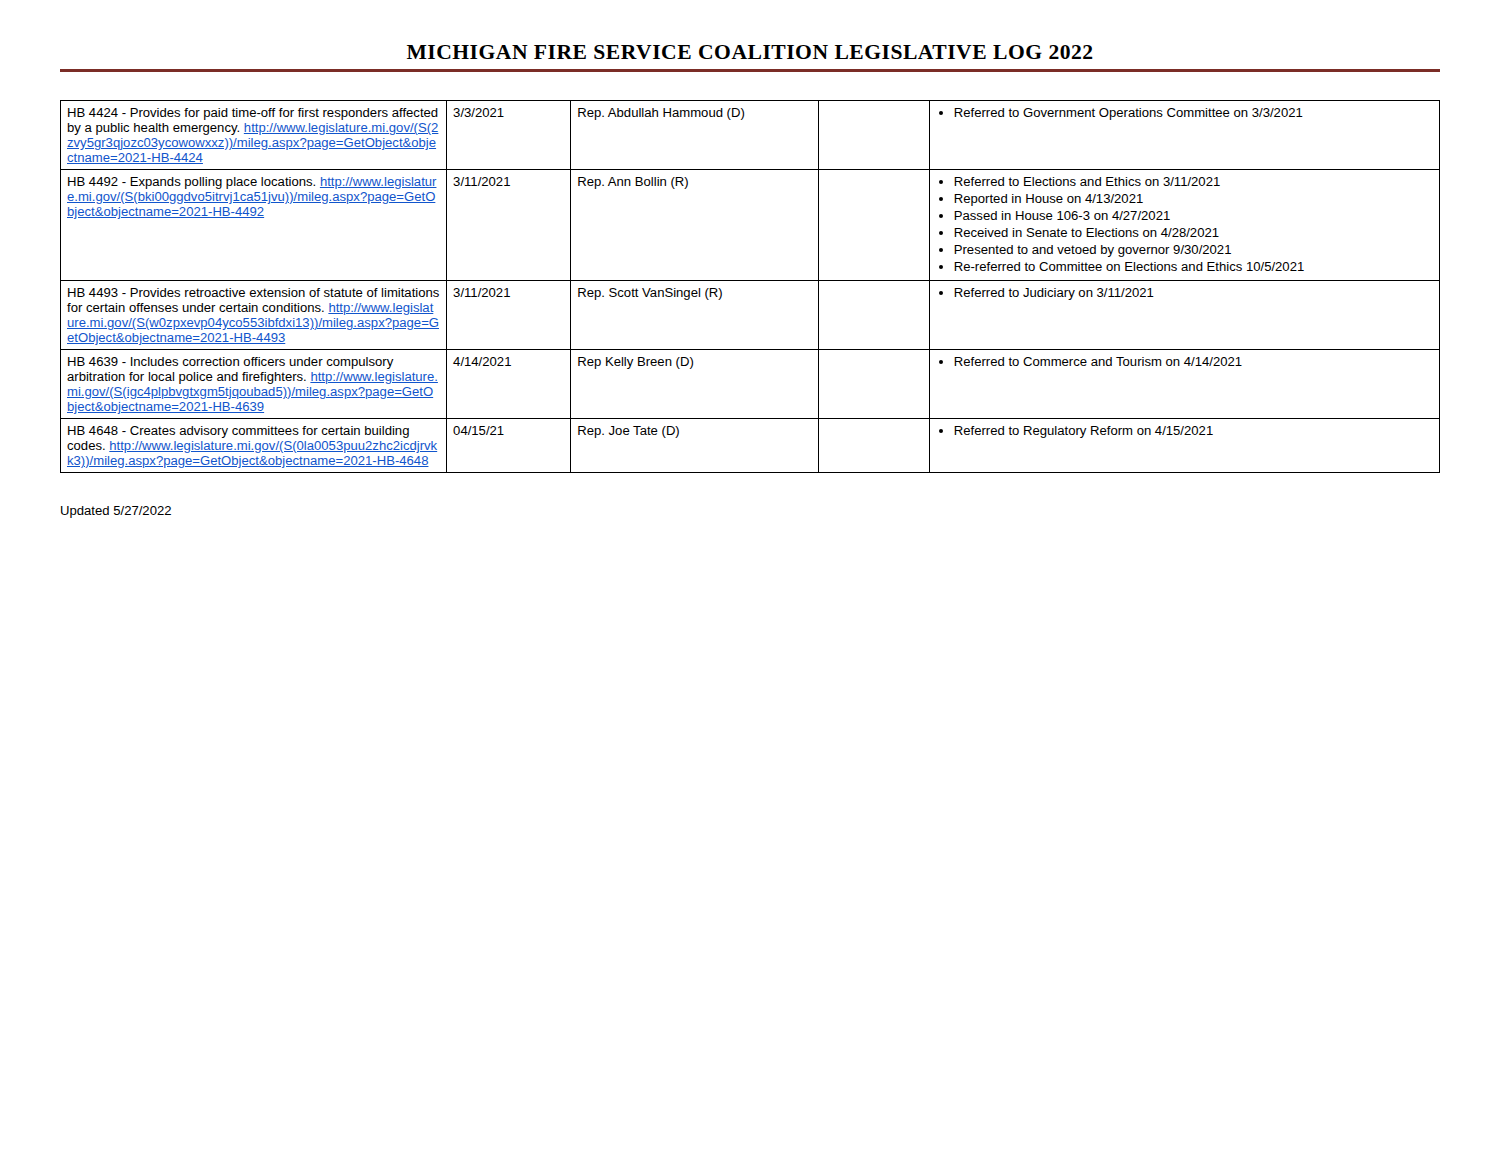MICHIGAN FIRE SERVICE COALITION LEGISLATIVE LOG 2022
| HB 4424 - Provides for paid time-off for first responders affected by a public health emergency. http://www.legislature.mi.gov/(S(2zvy5gr3qjozc03ycowowxxz))/mileg.aspx?page=GetObject&objectname=2021-HB-4424 | 3/3/2021 | Rep. Abdullah Hammoud (D) | | Referred to Government Operations Committee on 3/3/2021 |
| HB 4492 - Expands polling place locations. http://www.legislature.mi.gov/(S(bki00ggdvo5itrvj1ca51jvu))/mileg.aspx?page=GetObject&objectname=2021-HB-4492 | 3/11/2021 | Rep. Ann Bollin (R) | | Referred to Elections and Ethics on 3/11/2021 Reported in House on 4/13/2021 Passed in House 106-3 on 4/27/2021 Received in Senate to Elections on 4/28/2021 Presented to and vetoed by governor 9/30/2021 Re-referred to Committee on Elections and Ethics 10/5/2021 |
| HB 4493 - Provides retroactive extension of statute of limitations for certain offenses under certain conditions. http://www.legislature.mi.gov/(S(w0zpxevp04yco553ibfdxi13))/mileg.aspx?page=GetObject&objectname=2021-HB-4493 | 3/11/2021 | Rep. Scott VanSingel (R) | | Referred to Judiciary on 3/11/2021 |
| HB 4639 - Includes correction officers under compulsory arbitration for local police and firefighters. http://www.legislature.mi.gov/(S(igc4plpbvgtxgm5tjqoubad5))/mileg.aspx?page=GetObject&objectname=2021-HB-4639 | 4/14/2021 | Rep Kelly Breen (D) | | Referred to Commerce and Tourism on 4/14/2021 |
| HB 4648 - Creates advisory committees for certain building codes. http://www.legislature.mi.gov/(S(0la0053puu2zhc2icdjrvkk3))/mileg.aspx?page=GetObject&objectname=2021-HB-4648 | 04/15/21 | Rep. Joe Tate (D) | | Referred to Regulatory Reform on 4/15/2021 |
Updated 5/27/2022